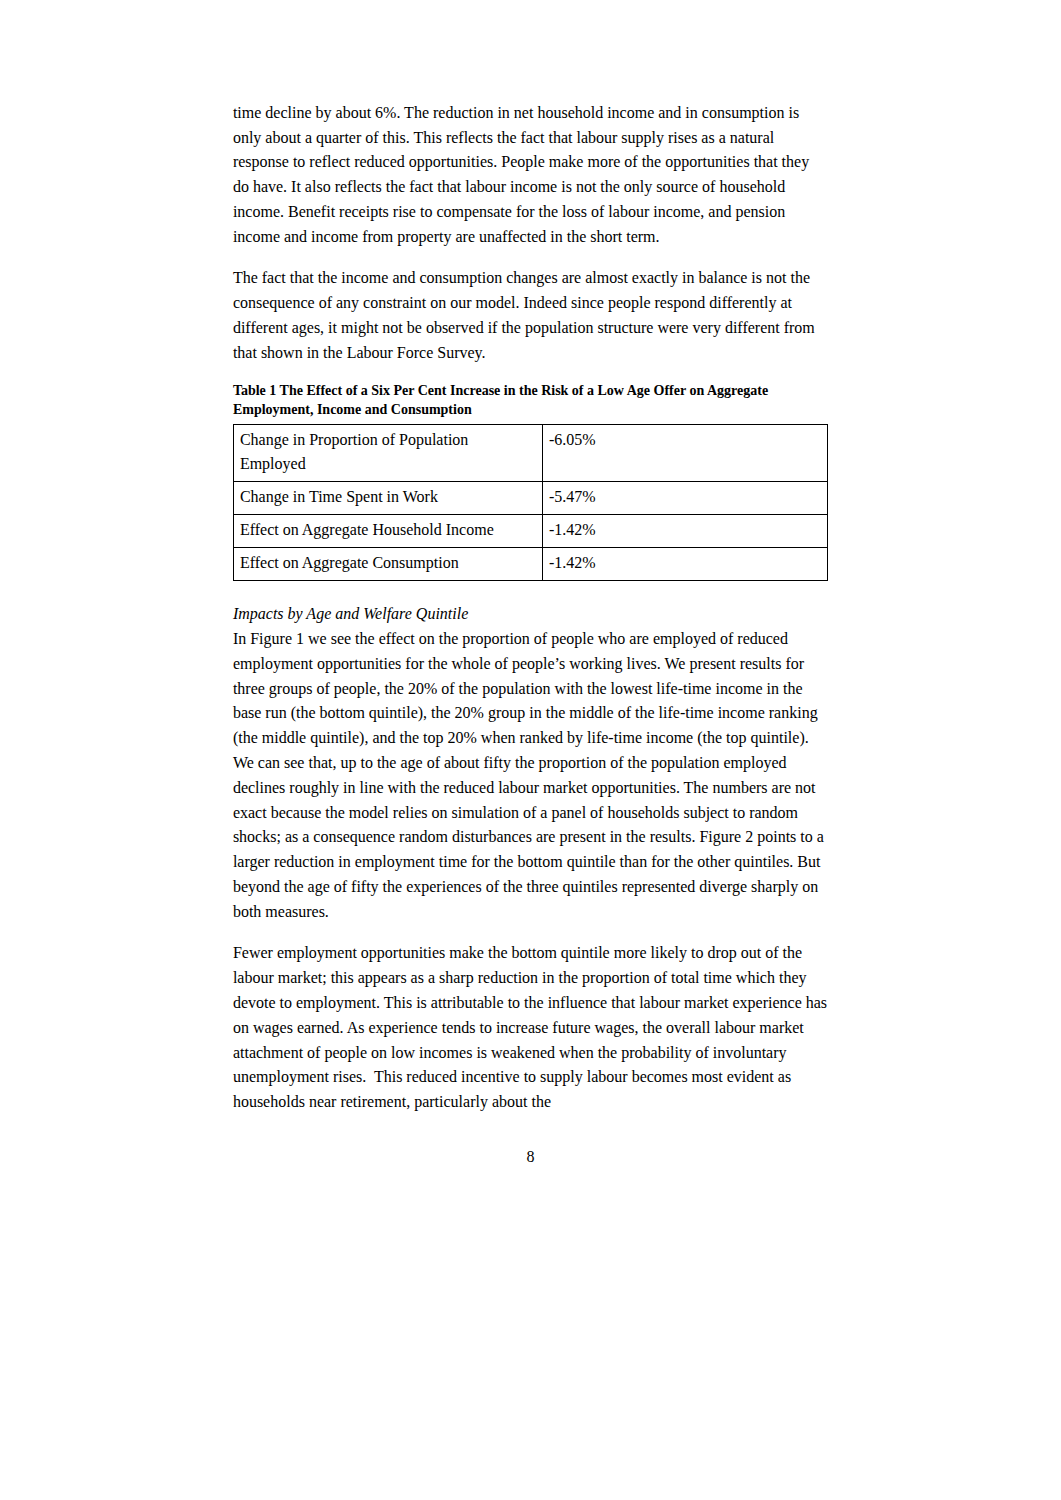time decline by about 6%. The reduction in net household income and in consumption is only about a quarter of this. This reflects the fact that labour supply rises as a natural response to reflect reduced opportunities. People make more of the opportunities that they do have. It also reflects the fact that labour income is not the only source of household income. Benefit receipts rise to compensate for the loss of labour income, and pension income and income from property are unaffected in the short term.
The fact that the income and consumption changes are almost exactly in balance is not the consequence of any constraint on our model. Indeed since people respond differently at different ages, it might not be observed if the population structure were very different from that shown in the Labour Force Survey.
Table 1 The Effect of a Six Per Cent Increase in the Risk of a Low Age Offer on Aggregate Employment, Income and Consumption
| Change in Proportion of Population Employed | -6.05% |
| Change in Time Spent in Work | -5.47% |
| Effect on Aggregate Household Income | -1.42% |
| Effect on Aggregate Consumption | -1.42% |
Impacts by Age and Welfare Quintile
In Figure 1 we see the effect on the proportion of people who are employed of reduced employment opportunities for the whole of people’s working lives. We present results for three groups of people, the 20% of the population with the lowest life-time income in the base run (the bottom quintile), the 20% group in the middle of the life-time income ranking (the middle quintile), and the top 20% when ranked by life-time income (the top quintile). We can see that, up to the age of about fifty the proportion of the population employed declines roughly in line with the reduced labour market opportunities. The numbers are not exact because the model relies on simulation of a panel of households subject to random shocks; as a consequence random disturbances are present in the results. Figure 2 points to a larger reduction in employment time for the bottom quintile than for the other quintiles. But beyond the age of fifty the experiences of the three quintiles represented diverge sharply on both measures.
Fewer employment opportunities make the bottom quintile more likely to drop out of the labour market; this appears as a sharp reduction in the proportion of total time which they devote to employment. This is attributable to the influence that labour market experience has on wages earned. As experience tends to increase future wages, the overall labour market attachment of people on low incomes is weakened when the probability of involuntary unemployment rises. This reduced incentive to supply labour becomes most evident as households near retirement, particularly about the
8